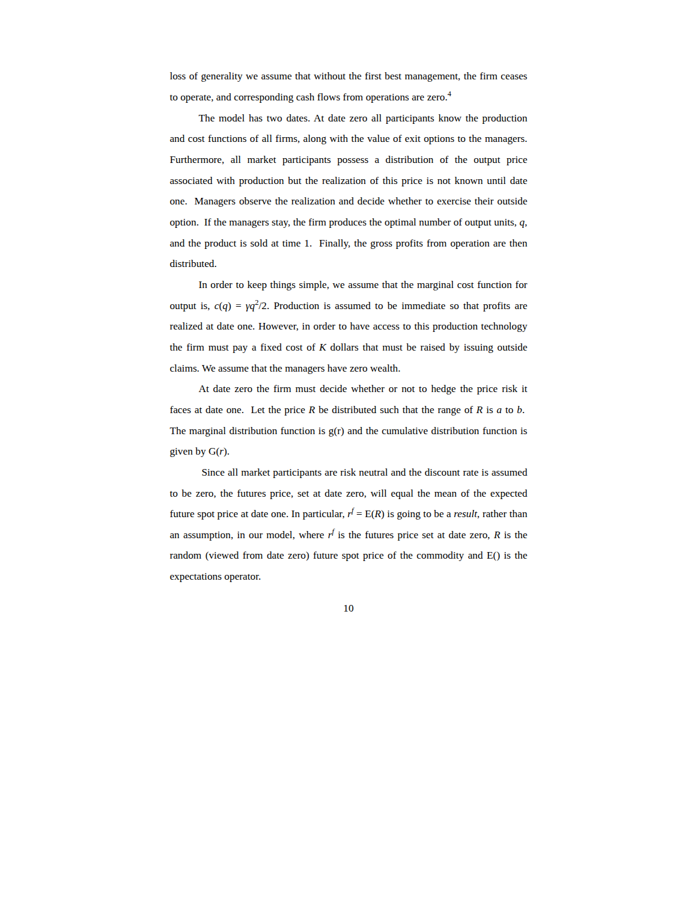loss of generality we assume that without the first best management, the firm ceases to operate, and corresponding cash flows from operations are zero.4
The model has two dates. At date zero all participants know the production and cost functions of all firms, along with the value of exit options to the managers. Furthermore, all market participants possess a distribution of the output price associated with production but the realization of this price is not known until date one. Managers observe the realization and decide whether to exercise their outside option. If the managers stay, the firm produces the optimal number of output units, q, and the product is sold at time 1. Finally, the gross profits from operation are then distributed.
In order to keep things simple, we assume that the marginal cost function for output is, c(q) = γq2/2. Production is assumed to be immediate so that profits are realized at date one. However, in order to have access to this production technology the firm must pay a fixed cost of K dollars that must be raised by issuing outside claims. We assume that the managers have zero wealth.
At date zero the firm must decide whether or not to hedge the price risk it faces at date one. Let the price R be distributed such that the range of R is a to b. The marginal distribution function is g(r) and the cumulative distribution function is given by G(r).
Since all market participants are risk neutral and the discount rate is assumed to be zero, the futures price, set at date zero, will equal the mean of the expected future spot price at date one. In particular, rf = E(R) is going to be a result, rather than an assumption, in our model, where rf is the futures price set at date zero, R is the random (viewed from date zero) future spot price of the commodity and E() is the expectations operator.
10